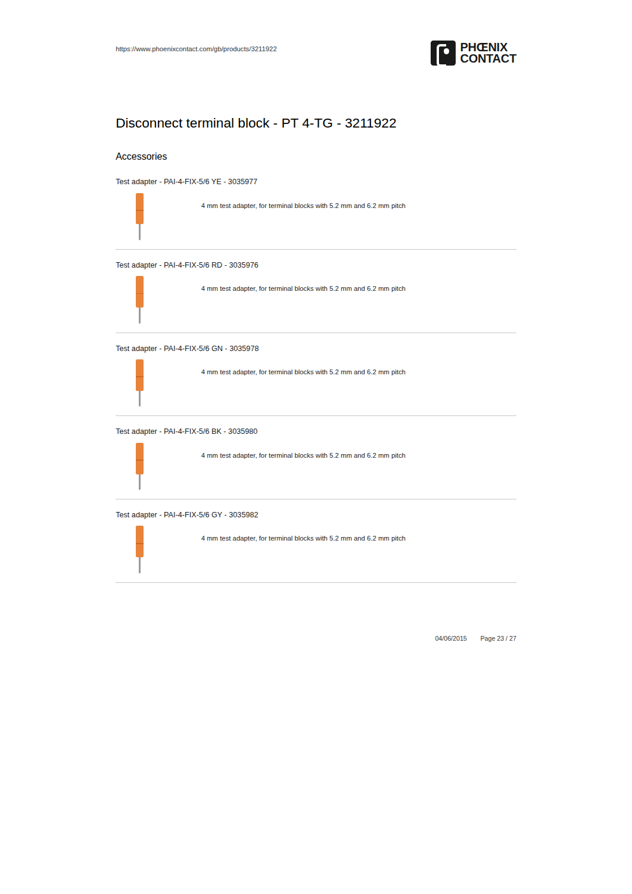https://www.phoenixcontact.com/gb/products/3211922
PHŒNIX
CONTACT
Disconnect terminal block - PT 4-TG - 3211922
Accessories
Test adapter - PAI-4-FIX-5/6 YE - 3035977
4 mm test adapter, for terminal blocks with 5.2 mm and 6.2 mm pitch
Test adapter - PAI-4-FIX-5/6 RD - 3035976
4 mm test adapter, for terminal blocks with 5.2 mm and 6.2 mm pitch
Test adapter - PAI-4-FIX-5/6 GN - 3035978
4 mm test adapter, for terminal blocks with 5.2 mm and 6.2 mm pitch
Test adapter - PAI-4-FIX-5/6 BK - 3035980
4 mm test adapter, for terminal blocks with 5.2 mm and 6.2 mm pitch
Test adapter - PAI-4-FIX-5/6 GY - 3035982
4 mm test adapter, for terminal blocks with 5.2 mm and 6.2 mm pitch
04/06/2015Page 23 / 27